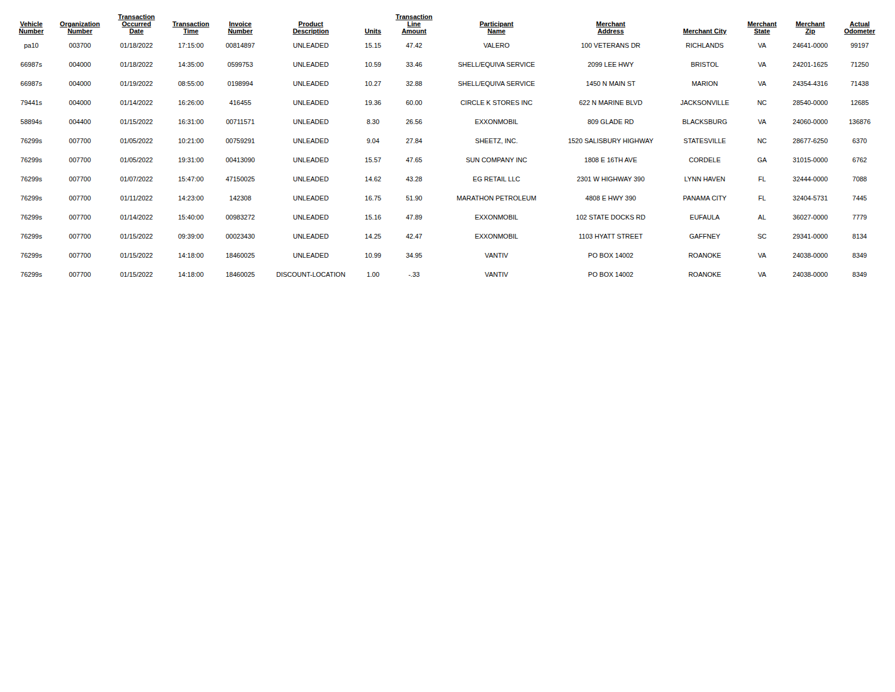| Vehicle Number | Organization Number | Transaction Occurred Date | Transaction Time | Invoice Number | Product Description | Units | Transaction Line Amount | Participant Name | Merchant Address | Merchant City | Merchant State | Merchant Zip | Actual Odometer |
| --- | --- | --- | --- | --- | --- | --- | --- | --- | --- | --- | --- | --- | --- |
| pa10 | 003700 | 01/18/2022 | 17:15:00 | 00814897 | UNLEADED | 15.15 | 47.42 | VALERO | 100 VETERANS DR | RICHLANDS | VA | 24641-0000 | 99197 |
| 66987s | 004000 | 01/18/2022 | 14:35:00 | 0599753 | UNLEADED | 10.59 | 33.46 | SHELL/EQUIVA SERVICE | 2099 LEE HWY | BRISTOL | VA | 24201-1625 | 71250 |
| 66987s | 004000 | 01/19/2022 | 08:55:00 | 0198994 | UNLEADED | 10.27 | 32.88 | SHELL/EQUIVA SERVICE | 1450 N MAIN ST | MARION | VA | 24354-4316 | 71438 |
| 79441s | 004000 | 01/14/2022 | 16:26:00 | 416455 | UNLEADED | 19.36 | 60.00 | CIRCLE K STORES INC | 622 N MARINE BLVD | JACKSONVILLE | NC | 28540-0000 | 12685 |
| 58894s | 004400 | 01/15/2022 | 16:31:00 | 00711571 | UNLEADED | 8.30 | 26.56 | EXXONMOBIL | 809 GLADE RD | BLACKSBURG | VA | 24060-0000 | 136876 |
| 76299s | 007700 | 01/05/2022 | 10:21:00 | 00759291 | UNLEADED | 9.04 | 27.84 | SHEETZ, INC. | 1520 SALISBURY HIGHWAY | STATESVILLE | NC | 28677-6250 | 6370 |
| 76299s | 007700 | 01/05/2022 | 19:31:00 | 00413090 | UNLEADED | 15.57 | 47.65 | SUN COMPANY INC | 1808 E 16TH AVE | CORDELE | GA | 31015-0000 | 6762 |
| 76299s | 007700 | 01/07/2022 | 15:47:00 | 47150025 | UNLEADED | 14.62 | 43.28 | EG RETAIL LLC | 2301 W HIGHWAY 390 | LYNN HAVEN | FL | 32444-0000 | 7088 |
| 76299s | 007700 | 01/11/2022 | 14:23:00 | 142308 | UNLEADED | 16.75 | 51.90 | MARATHON PETROLEUM | 4808 E HWY 390 | PANAMA CITY | FL | 32404-5731 | 7445 |
| 76299s | 007700 | 01/14/2022 | 15:40:00 | 00983272 | UNLEADED | 15.16 | 47.89 | EXXONMOBIL | 102 STATE DOCKS RD | EUFAULA | AL | 36027-0000 | 7779 |
| 76299s | 007700 | 01/15/2022 | 09:39:00 | 00023430 | UNLEADED | 14.25 | 42.47 | EXXONMOBIL | 1103 HYATT STREET | GAFFNEY | SC | 29341-0000 | 8134 |
| 76299s | 007700 | 01/15/2022 | 14:18:00 | 18460025 | UNLEADED | 10.99 | 34.95 | VANTIV | PO BOX 14002 | ROANOKE | VA | 24038-0000 | 8349 |
| 76299s | 007700 | 01/15/2022 | 14:18:00 | 18460025 | DISCOUNT-LOCATION | 1.00 | -.33 | VANTIV | PO BOX 14002 | ROANOKE | VA | 24038-0000 | 8349 |